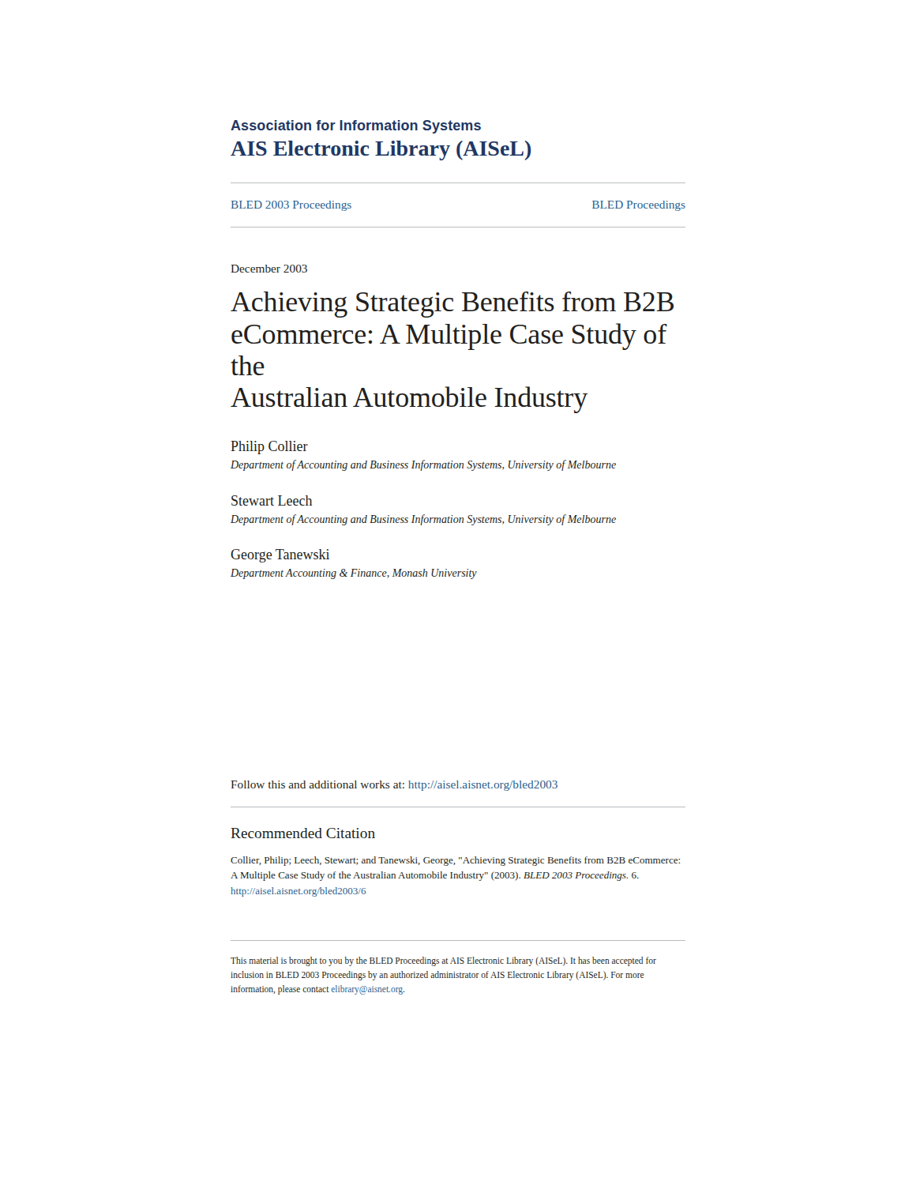Association for Information Systems
AIS Electronic Library (AISeL)
BLED 2003 Proceedings BLED Proceedings
December 2003
Achieving Strategic Benefits from B2B
eCommerce: A Multiple Case Study of the
Australian Automobile Industry
Philip Collier
Department of Accounting and Business Information Systems, University of Melbourne
Stewart Leech
Department of Accounting and Business Information Systems, University of Melbourne
George Tanewski
Department Accounting & Finance, Monash University
Follow this and additional works at: http://aisel.aisnet.org/bled2003
Recommended Citation
Collier, Philip; Leech, Stewart; and Tanewski, George, "Achieving Strategic Benefits from B2B eCommerce: A Multiple Case Study of the Australian Automobile Industry" (2003). BLED 2003 Proceedings. 6.
http://aisel.aisnet.org/bled2003/6
This material is brought to you by the BLED Proceedings at AIS Electronic Library (AISeL). It has been accepted for inclusion in BLED 2003 Proceedings by an authorized administrator of AIS Electronic Library (AISeL). For more information, please contact elibrary@aisnet.org.